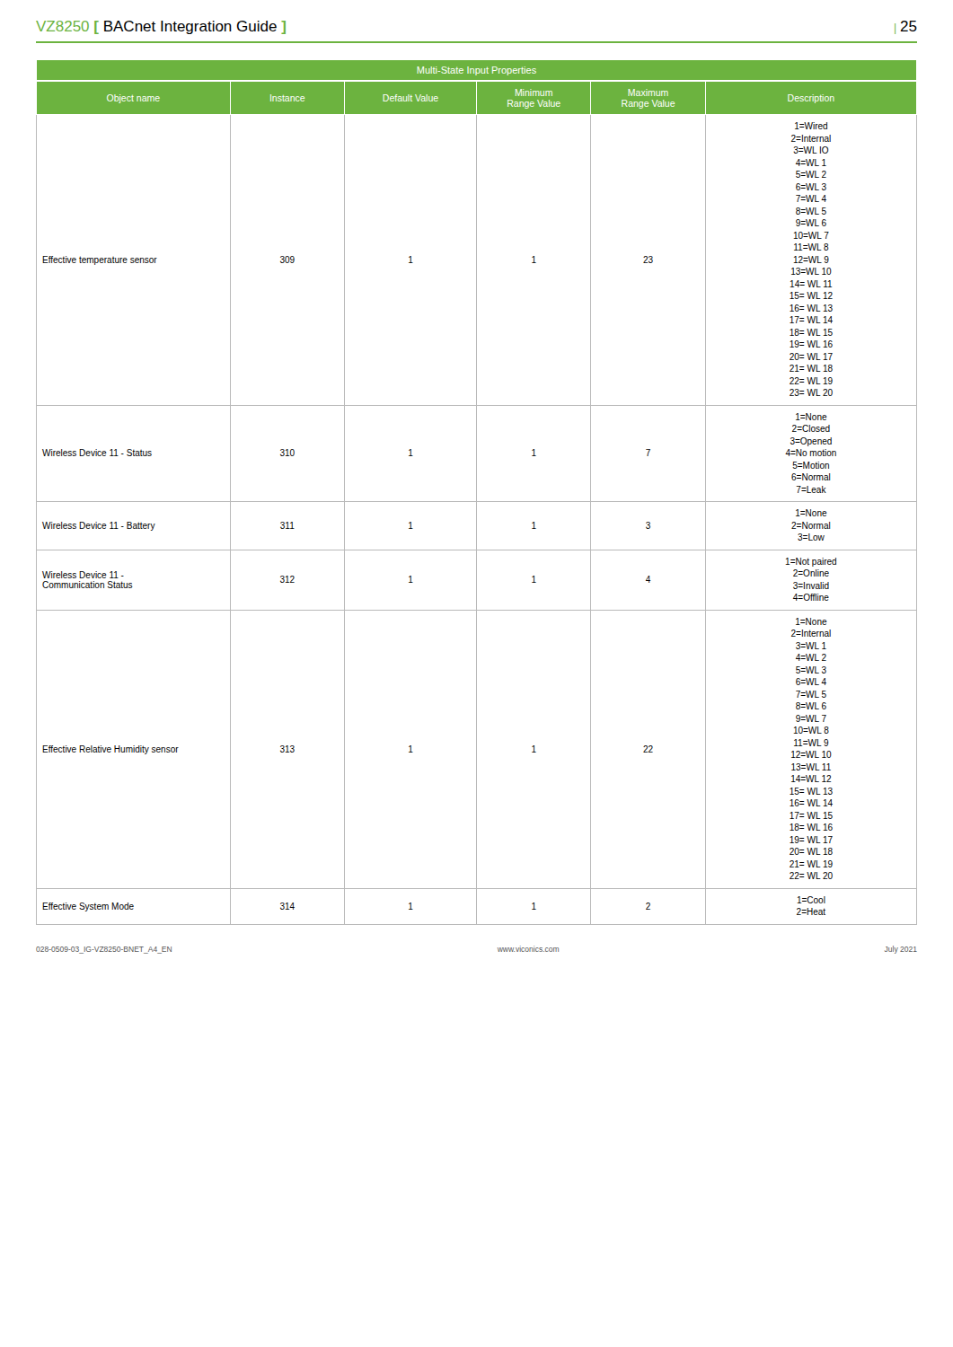VZ8250 [ BACnet Integration Guide ]
|25
Multi-State Input Properties
| Object name | Instance | Default Value | Minimum Range Value | Maximum Range Value | Description |
| --- | --- | --- | --- | --- | --- |
| Effective temperature sensor | 309 | 1 | 1 | 23 | 1=Wired 2=Internal 3=WL IO 4=WL 1 5=WL 2 6=WL 3 7=WL 4 8=WL 5 9=WL 6 10=WL 7 11=WL 8 12=WL 9 13=WL 10 14= WL 11 15= WL 12 16= WL 13 17= WL 14 18= WL 15 19= WL 16 20= WL 17 21= WL 18 22= WL 19 23= WL 20 |
| Wireless Device 11 - Status | 310 | 1 | 1 | 7 | 1=None 2=Closed 3=Opened 4=No motion 5=Motion 6=Normal 7=Leak |
| Wireless Device 11 - Battery | 311 | 1 | 1 | 3 | 1=None 2=Normal 3=Low |
| Wireless Device 11 - Communication Status | 312 | 1 | 1 | 4 | 1=Not paired 2=Online 3=Invalid 4=Offline |
| Effective Relative Humidity sensor | 313 | 1 | 1 | 22 | 1=None 2=Internal 3=WL 1 4=WL 2 5=WL 3 6=WL 4 7=WL 5 8=WL 6 9=WL 7 10=WL 8 11=WL 9 12=WL 10 13=WL 11 14=WL 12 15= WL 13 16= WL 14 17= WL 15 18= WL 16 19= WL 17 20= WL 18 21= WL 19 22= WL 20 |
| Effective System Mode | 314 | 1 | 1 | 2 | 1=Cool 2=Heat |
028-0509-03_IG-VZ8250-BNET_A4_EN
www.viconics.com
July 2021